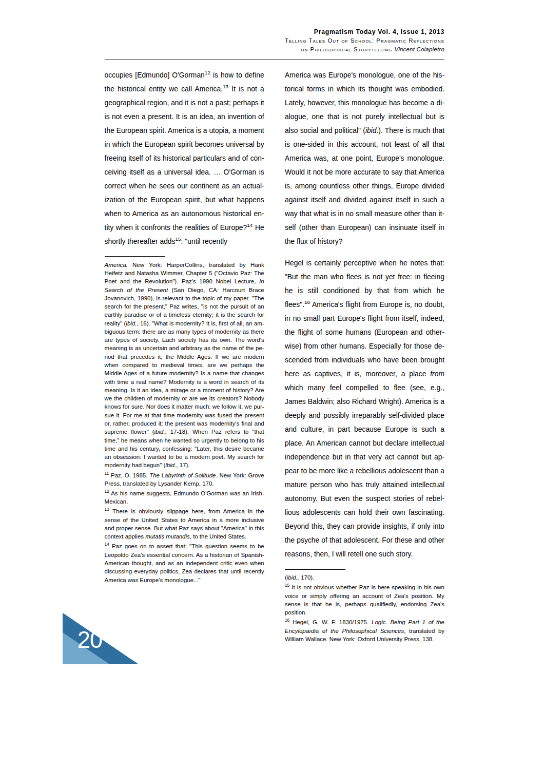Pragmatism Today Vol. 4, Issue 1, 2013
Telling Tales Out of School: Pragmatic Reflections
on Philosophical Storytelling Vincent Colapietro
occupies [Edmundo] O'Gorman12 is how to define the historical entity we call America.13 It is not a geographical region, and it is not a past; perhaps it is not even a present. It is an idea, an invention of the European spirit. America is a utopia, a moment in which the European spirit becomes universal by freeing itself of its historical particulars and of conceiving itself as a universal idea. … O'Gorman is correct when he sees our continent as an actualization of the European spirit, but what happens when to America as an autonomous historical entity when it confronts the realities of Europe?14 He shortly thereafter adds15: "until recently
America. New York: HarperCollins, translated by Hank Heifetz and Natasha Wimmer, Chapter 5 ("Octavio Paz: The Poet and the Revolution"). Paz's 1990 Nobel Lecture, In Search of the Present (San Diego, CA: Harcourt Brace Jovanovich, 1990), is relevant to the topic of my paper. "The search for the present," Paz writes, "is not the pursuit of an earthly paradise or of a timeless eternity; it is the search for reality" (ibid., 16). "What is modernity? It is, first of all, an ambiguous term: there are as many types of modernity as there are types of society. Each society has its own. The word's meaning is as uncertain and arbitrary as the name of the period that precedes it, the Middle Ages. If we are modern when compared to medieval times, are we perhaps the Middle Ages of a future modernity? Is a name that changes with time a real name? Modernity is a word in search of its meaning. Is it an idea, a mirage or a moment of history? Are we the children of modernity or are we its creators? Nobody knows for sure. Nor does it matter much: we follow it, we pursue it. For me at that time modernity was fused the present or, rather, produced it: the present was modernity's final and supreme flower" (ibid., 17-18). When Paz refers to "that time," he means when he wanted so urgently to belong to his time and his century, confessing: "Later, this desire became an obsession: I wanted to be a modern poet. My search for modernity had begun" (ibid., 17).
11 Paz, O. 1985. The Labyrinth of Solitude. New York: Grove Press, translated by Lysander Kemp, 170.
12 As his name suggests, Edmundo O'Gorman was an Irish-Mexican.
13 There is obviously slippage here, from America in the sense of the United States to America in a more inclusive and proper sense. But what Paz says about "America" in this context applies mutatis mutandis, to the United States.
14 Paz goes on to assert that: "This question seems to be Leopoldo Zea's essential concern. As a historian of Spanish-American thought, and as an independent critic even when discussing everyday politics, Zea declares that until recently America was Europe's monologue..."
America was Europe's monologue, one of the historical forms in which its thought was embodied. Lately, however, this monologue has become a dialogue, one that is not purely intellectual but is also social and political" (ibid.). There is much that is one-sided in this account, not least of all that America was, at one point, Europe's monologue. Would it not be more accurate to say that America is, among countless other things, Europe divided against itself and divided against itself in such a way that what is in no small measure other than itself (other than European) can insinuate itself in the flux of history?
Hegel is certainly perceptive when he notes that: "But the man who flees is not yet free: in fleeing he is still conditioned by that from which he flees".16 America's flight from Europe is, no doubt, in no small part Europe's flight from itself, indeed, the flight of some humans (European and otherwise) from other humans. Especially for those descended from individuals who have been brought here as captives, it is, moreover, a place from which many feel compelled to flee (see, e.g., James Baldwin; also Richard Wright). America is a deeply and possibly irreparably self-divided place and culture, in part because Europe is such a place. An American cannot but declare intellectual independence but in that very act cannot but appear to be more like a rebellious adolescent than a mature person who has truly attained intellectual autonomy. But even the suspect stories of rebellious adolescents can hold their own fascinating. Beyond this, they can provide insights, if only into the psyche of that adolescent. For these and other reasons, then, I will retell one such story.
(ibid., 170).
15 It is not obvious whether Paz is here speaking in his own voice or simply offering an account of Zea's position. My sense is that he is, perhaps qualifiedly, endorsing Zea's position.
16 Hegel, G. W. F. 1830/1975. Logic. Being Part 1 of the Encylopædia of the Philosophical Sciences, translated by William Wallace. New York: Oxford University Press, 138.
20